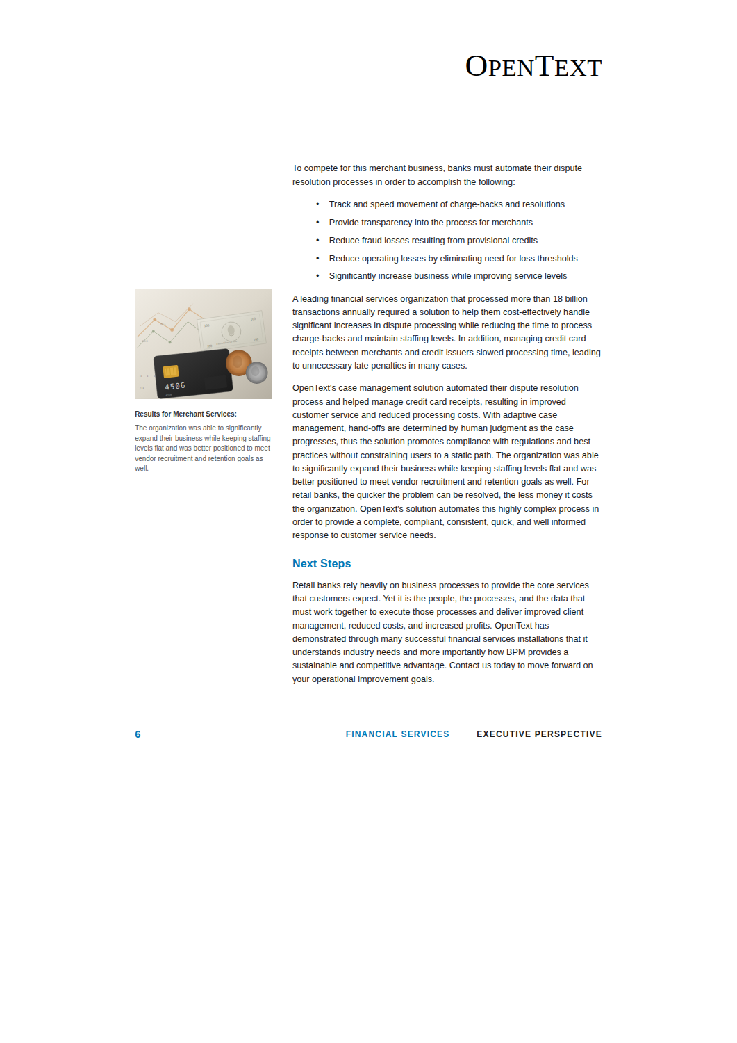OPENTEXT
80.0 80.1 100 100 100 100 Federal Reserve Note 4506 4506 H T T 7H
Results for Merchant Services:
The organization was able to significantly expand their business while keeping staffing levels flat and was better positioned to meet vendor recruitment and retention goals as well.
To compete for this merchant business, banks must automate their dispute resolution processes in order to accomplish the following:
Track and speed movement of charge-backs and resolutions
Provide transparency into the process for merchants
Reduce fraud losses resulting from provisional credits
Reduce operating losses by eliminating need for loss thresholds
Significantly increase business while improving service levels
A leading financial services organization that processed more than 18 billion transactions annually required a solution to help them cost-effectively handle significant increases in dispute processing while reducing the time to process charge-backs and maintain staffing levels. In addition, managing credit card receipts between merchants and credit issuers slowed processing time, leading to unnecessary late penalties in many cases.
OpenText's case management solution automated their dispute resolution process and helped manage credit card receipts, resulting in improved customer service and reduced processing costs. With adaptive case management, hand-offs are determined by human judgment as the case progresses, thus the solution promotes compliance with regulations and best practices without constraining users to a static path. The organization was able to significantly expand their business while keeping staffing levels flat and was better positioned to meet vendor recruitment and retention goals as well. For retail banks, the quicker the problem can be resolved, the less money it costs the organization. OpenText's solution automates this highly complex process in order to provide a complete, compliant, consistent, quick, and well informed response to customer service needs.
Next Steps
Retail banks rely heavily on business processes to provide the core services that customers expect. Yet it is the people, the processes, and the data that must work together to execute those processes and deliver improved client management, reduced costs, and increased profits. OpenText has demonstrated through many successful financial services installations that it understands industry needs and more importantly how BPM provides a sustainable and competitive advantage. Contact us today to move forward on your operational improvement goals.
6
FINANCIAL SERVICES
EXECUTIVE PERSPECTIVE